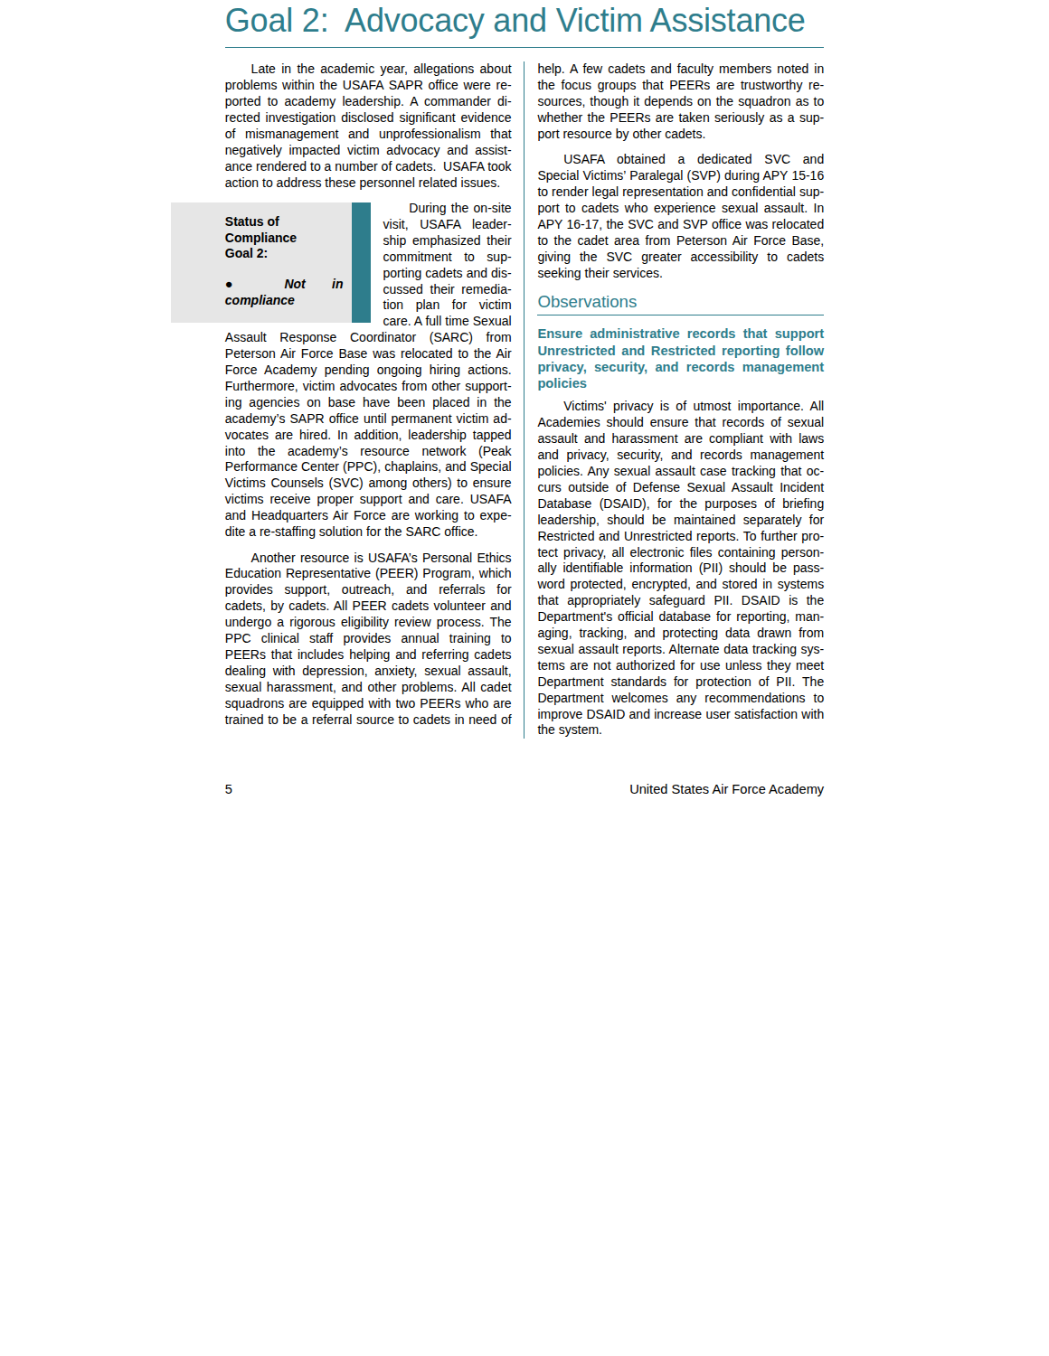Goal 2: Advocacy and Victim Assistance
Late in the academic year, allegations about problems within the USAFA SAPR office were reported to academy leadership. A commander directed investigation disclosed significant evidence of mismanagement and unprofessionalism that negatively impacted victim advocacy and assistance rendered to a number of cadets. USAFA took action to address these personnel related issues.
Status of
Compliance
Goal 2:
● Not in compliance
During the on-site visit, USAFA leadership emphasized their commitment to supporting cadets and discussed their remediation plan for victim care. A full time Sexual Assault Response Coordinator (SARC) from Peterson Air Force Base was relocated to the Air Force Academy pending ongoing hiring actions. Furthermore, victim advocates from other supporting agencies on base have been placed in the academy’s SAPR office until permanent victim advocates are hired. In addition, leadership tapped into the academy’s resource network (Peak Performance Center (PPC), chaplains, and Special Victims Counsels (SVC) among others) to ensure victims receive proper support and care. USAFA and Headquarters Air Force are working to expedite a re-staffing solution for the SARC office.
Another resource is USAFA’s Personal Ethics Education Representative (PEER) Program, which provides support, outreach, and referrals for cadets, by cadets. All PEER cadets volunteer and undergo a rigorous eligibility review process. The PPC clinical staff provides annual training to PEERs that includes helping and referring cadets dealing with depression, anxiety, sexual assault, sexual harassment, and other problems. All cadet squadrons are equipped with two PEERs who are trained to be a referral source to cadets in need of help. A few cadets and faculty members noted in the focus groups that PEERs are trustworthy resources, though it depends on the squadron as to whether the PEERs are taken seriously as a support resource by other cadets.
USAFA obtained a dedicated SVC and Special Victims’ Paralegal (SVP) during APY 15-16 to render legal representation and confidential support to cadets who experience sexual assault. In APY 16-17, the SVC and SVP office was relocated to the cadet area from Peterson Air Force Base, giving the SVC greater accessibility to cadets seeking their services.
Observations
Ensure administrative records that support Unrestricted and Restricted reporting follow privacy, security, and records management policies
Victims' privacy is of utmost importance. All Academies should ensure that records of sexual assault and harassment are compliant with laws and privacy, security, and records management policies. Any sexual assault case tracking that occurs outside of Defense Sexual Assault Incident Database (DSAID), for the purposes of briefing leadership, should be maintained separately for Restricted and Unrestricted reports. To further protect privacy, all electronic files containing personally identifiable information (PII) should be password protected, encrypted, and stored in systems that appropriately safeguard PII. DSAID is the Department's official database for reporting, managing, tracking, and protecting data drawn from sexual assault reports. Alternate data tracking systems are not authorized for use unless they meet Department standards for protection of PII. The Department welcomes any recommendations to improve DSAID and increase user satisfaction with the system.
5
United States Air Force Academy